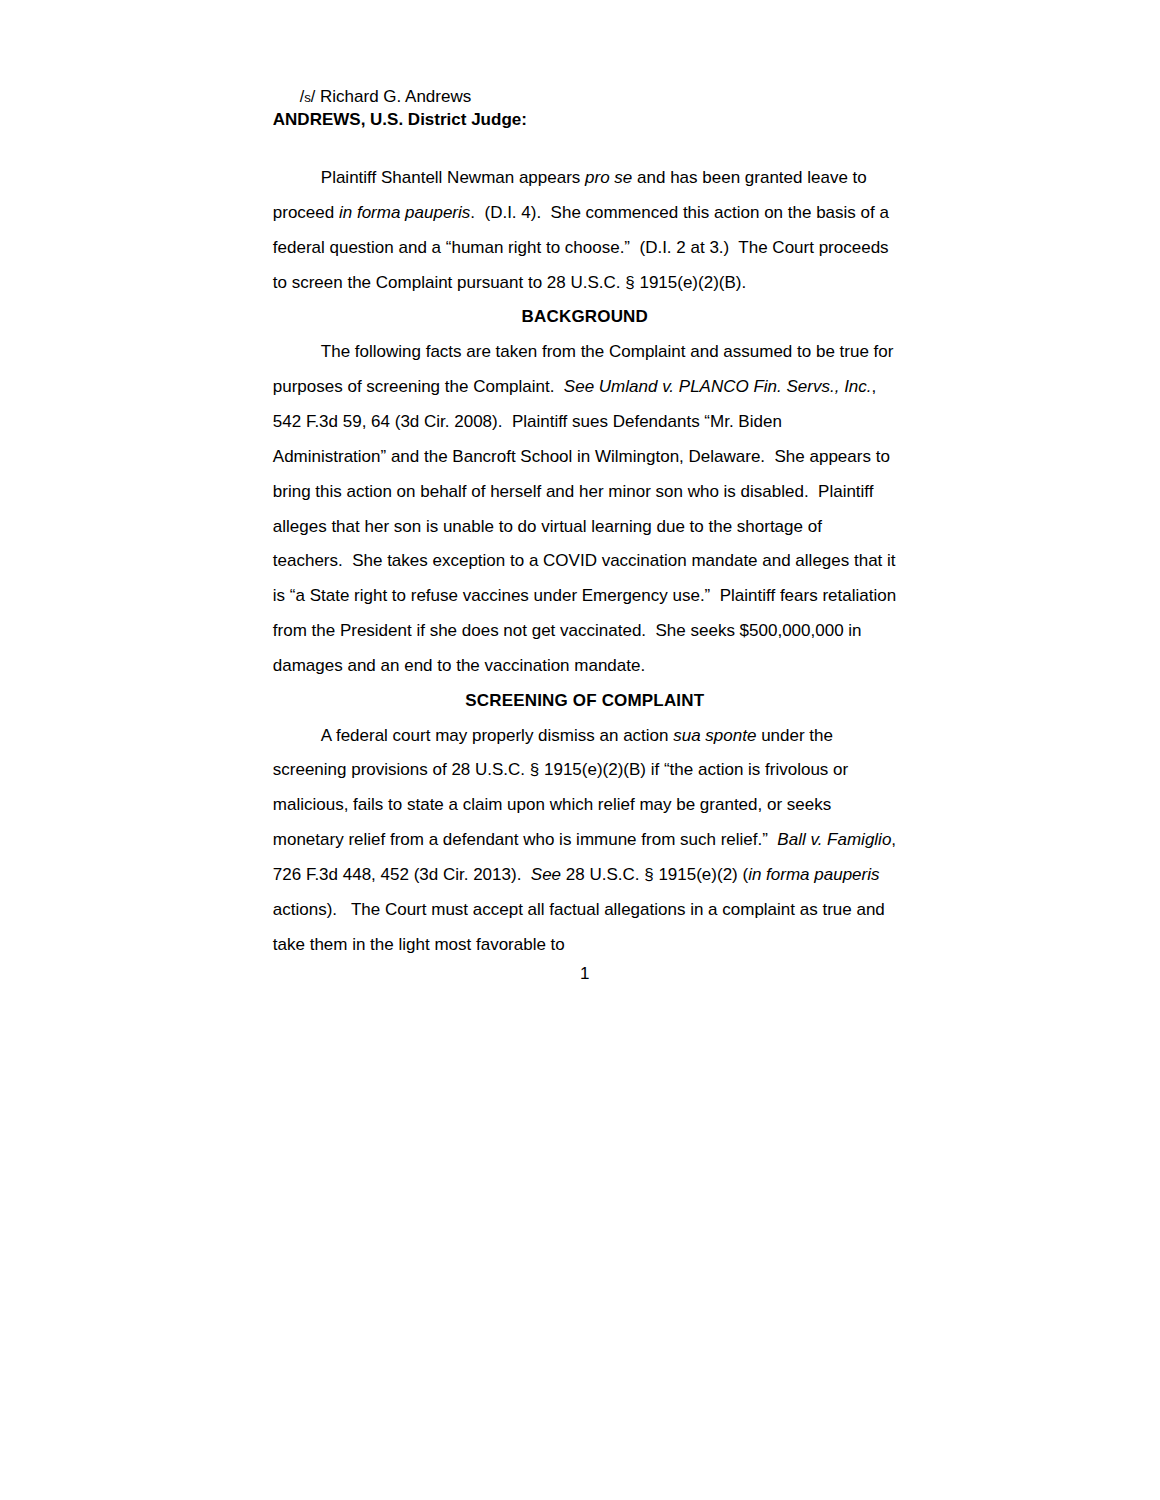/s/ Richard G. Andrews
ANDREWS, U.S. District Judge:
Plaintiff Shantell Newman appears pro se and has been granted leave to proceed in forma pauperis. (D.I. 4). She commenced this action on the basis of a federal question and a “human right to choose.” (D.I. 2 at 3.) The Court proceeds to screen the Complaint pursuant to 28 U.S.C. § 1915(e)(2)(B).
BACKGROUND
The following facts are taken from the Complaint and assumed to be true for purposes of screening the Complaint. See Umland v. PLANCO Fin. Servs., Inc., 542 F.3d 59, 64 (3d Cir. 2008). Plaintiff sues Defendants “Mr. Biden Administration” and the Bancroft School in Wilmington, Delaware. She appears to bring this action on behalf of herself and her minor son who is disabled. Plaintiff alleges that her son is unable to do virtual learning due to the shortage of teachers. She takes exception to a COVID vaccination mandate and alleges that it is “a State right to refuse vaccines under Emergency use.” Plaintiff fears retaliation from the President if she does not get vaccinated. She seeks $500,000,000 in damages and an end to the vaccination mandate.
SCREENING OF COMPLAINT
A federal court may properly dismiss an action sua sponte under the screening provisions of 28 U.S.C. § 1915(e)(2)(B) if “the action is frivolous or malicious, fails to state a claim upon which relief may be granted, or seeks monetary relief from a defendant who is immune from such relief.” Ball v. Famiglio, 726 F.3d 448, 452 (3d Cir. 2013). See 28 U.S.C. § 1915(e)(2) (in forma pauperis actions). The Court must accept all factual allegations in a complaint as true and take them in the light most favorable to
1